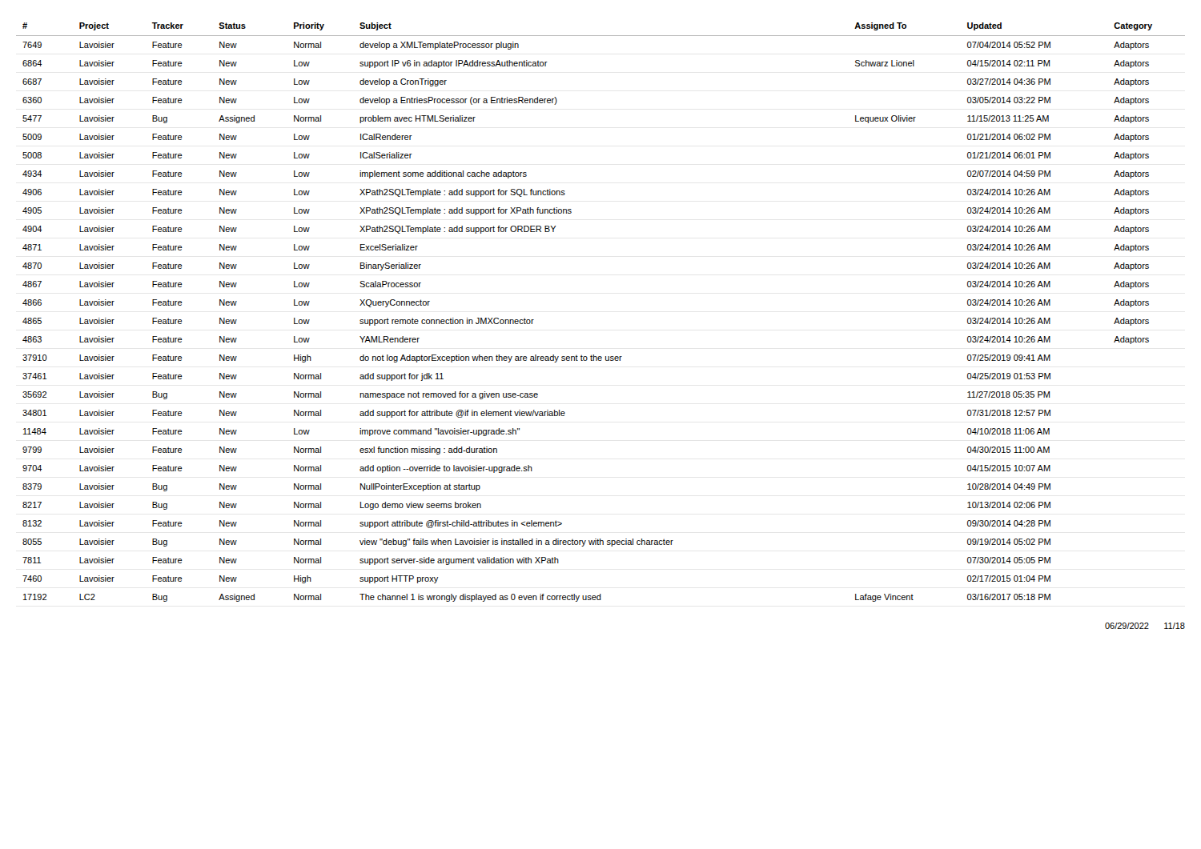| # | Project | Tracker | Status | Priority | Subject | Assigned To | Updated | Category |
| --- | --- | --- | --- | --- | --- | --- | --- | --- |
| 7649 | Lavoisier | Feature | New | Normal | develop a XMLTemplateProcessor plugin | | 07/04/2014 05:52 PM | Adaptors |
| 6864 | Lavoisier | Feature | New | Low | support IP v6 in adaptor IPAddressAuthenticator | Schwarz Lionel | 04/15/2014 02:11 PM | Adaptors |
| 6687 | Lavoisier | Feature | New | Low | develop a CronTrigger | | 03/27/2014 04:36 PM | Adaptors |
| 6360 | Lavoisier | Feature | New | Low | develop a EntriesProcessor (or a EntriesRenderer) | | 03/05/2014 03:22 PM | Adaptors |
| 5477 | Lavoisier | Bug | Assigned | Normal | problem avec HTMLSerializer | Lequeux Olivier | 11/15/2013 11:25 AM | Adaptors |
| 5009 | Lavoisier | Feature | New | Low | ICalRenderer | | 01/21/2014 06:02 PM | Adaptors |
| 5008 | Lavoisier | Feature | New | Low | ICalSerializer | | 01/21/2014 06:01 PM | Adaptors |
| 4934 | Lavoisier | Feature | New | Low | implement some additional cache adaptors | | 02/07/2014 04:59 PM | Adaptors |
| 4906 | Lavoisier | Feature | New | Low | XPath2SQLTemplate : add support for SQL functions | | 03/24/2014 10:26 AM | Adaptors |
| 4905 | Lavoisier | Feature | New | Low | XPath2SQLTemplate : add support for XPath functions | | 03/24/2014 10:26 AM | Adaptors |
| 4904 | Lavoisier | Feature | New | Low | XPath2SQLTemplate : add support for ORDER BY | | 03/24/2014 10:26 AM | Adaptors |
| 4871 | Lavoisier | Feature | New | Low | ExcelSerializer | | 03/24/2014 10:26 AM | Adaptors |
| 4870 | Lavoisier | Feature | New | Low | BinarySerializer | | 03/24/2014 10:26 AM | Adaptors |
| 4867 | Lavoisier | Feature | New | Low | ScalaProcessor | | 03/24/2014 10:26 AM | Adaptors |
| 4866 | Lavoisier | Feature | New | Low | XQueryConnector | | 03/24/2014 10:26 AM | Adaptors |
| 4865 | Lavoisier | Feature | New | Low | support remote connection in JMXConnector | | 03/24/2014 10:26 AM | Adaptors |
| 4863 | Lavoisier | Feature | New | Low | YAMLRenderer | | 03/24/2014 10:26 AM | Adaptors |
| 37910 | Lavoisier | Feature | New | High | do not log AdaptorException when they are already sent to the user | | 07/25/2019 09:41 AM | |
| 37461 | Lavoisier | Feature | New | Normal | add support for jdk 11 | | 04/25/2019 01:53 PM | |
| 35692 | Lavoisier | Bug | New | Normal | namespace not removed for a given use-case | | 11/27/2018 05:35 PM | |
| 34801 | Lavoisier | Feature | New | Normal | add support for attribute @if in element view/variable | | 07/31/2018 12:57 PM | |
| 11484 | Lavoisier | Feature | New | Low | improve command "lavoisier-upgrade.sh" | | 04/10/2018 11:06 AM | |
| 9799 | Lavoisier | Feature | New | Normal | esxl function missing : add-duration | | 04/30/2015 11:00 AM | |
| 9704 | Lavoisier | Feature | New | Normal | add option --override to lavoisier-upgrade.sh | | 04/15/2015 10:07 AM | |
| 8379 | Lavoisier | Bug | New | Normal | NullPointerException at startup | | 10/28/2014 04:49 PM | |
| 8217 | Lavoisier | Bug | New | Normal | Logo demo view seems broken | | 10/13/2014 02:06 PM | |
| 8132 | Lavoisier | Feature | New | Normal | support attribute @first-child-attributes in <element> | | 09/30/2014 04:28 PM | |
| 8055 | Lavoisier | Bug | New | Normal | view "debug" fails when Lavoisier is installed in a directory with special character | | 09/19/2014 05:02 PM | |
| 7811 | Lavoisier | Feature | New | Normal | support server-side argument validation with XPath | | 07/30/2014 05:05 PM | |
| 7460 | Lavoisier | Feature | New | High | support HTTP proxy | | 02/17/2015 01:04 PM | |
| 17192 | LC2 | Bug | Assigned | Normal | The channel 1 is wrongly displayed as 0 even if correctly used | Lafage Vincent | 03/16/2017 05:18 PM | |
06/29/2022 11/18